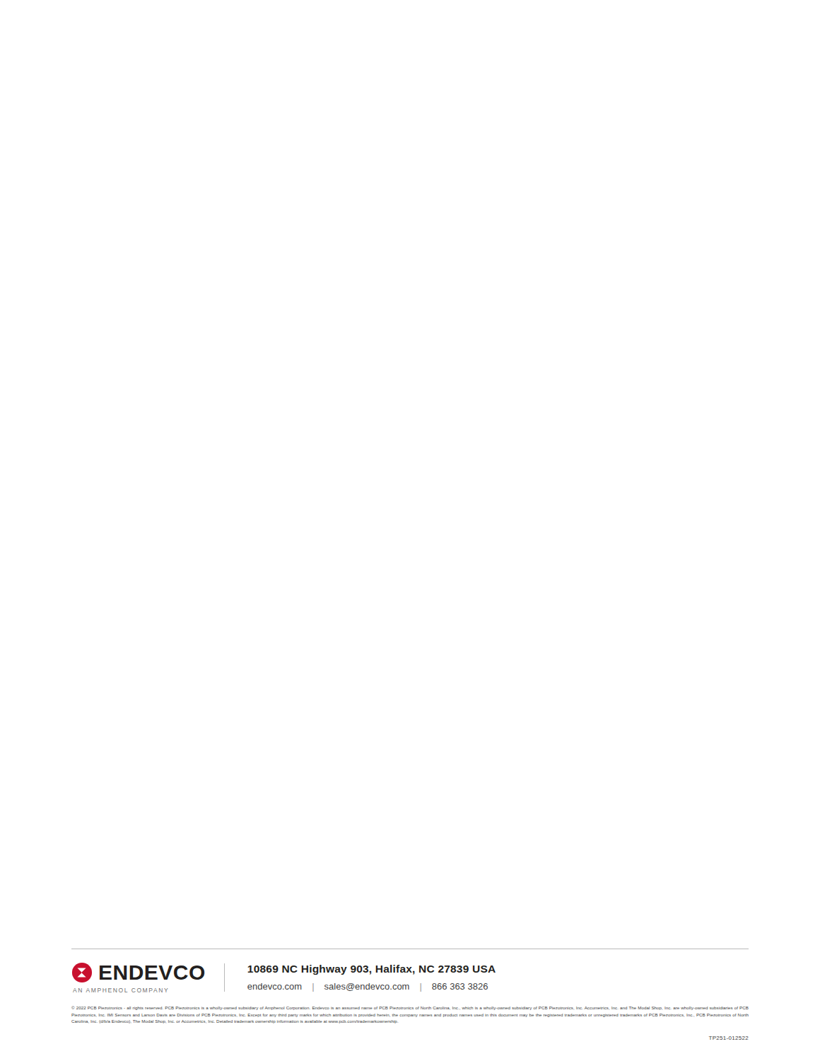ENDEVCO
An Amphenol Company
10869 NC Highway 903, Halifax, NC 27839 USA
endevco.com | sales@endevco.com | 866 363 3826
© 2022 PCB Piezotronics - all rights reserved. PCB Piezotronics is a wholly-owned subsidiary of Amphenol Corporation. Endevco is an assumed name of PCB Piezotronics of North Carolina, Inc., which is a wholly-owned subsidiary of PCB Piezotronics, Inc. Accumetrics, Inc. and The Modal Shop, Inc. are wholly-owned subsidiaries of PCB Piezotronics, Inc. IMI Sensors and Larson Davis are Divisions of PCB Piezotronics, Inc. Except for any third party marks for which attribution is provided herein, the company names and product names used in this document may be the registered trademarks or unregistered trademarks of PCB Piezotronics, Inc., PCB Piezotronics of North Carolina, Inc. (d/b/a Endevco), The Modal Shop, Inc. or Accumetrics, Inc. Detailed trademark ownership information is available at www.pcb.com/trademarkownership.
TP251-012522